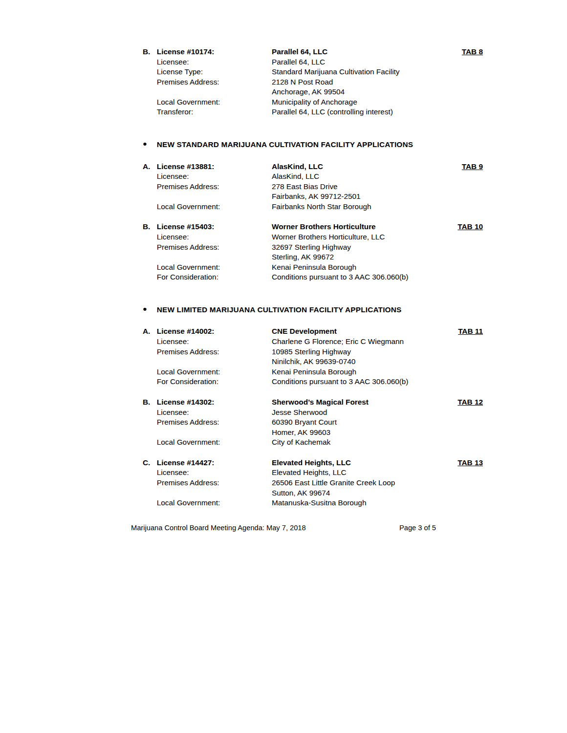B.
| License #10174: | Parallel 64, LLC | TAB 8 |
| Licensee: | Parallel 64, LLC | |
| License Type: | Standard Marijuana Cultivation Facility | |
| Premises Address: | 2128 N Post Road | |
| | Anchorage, AK 99504 | |
| Local Government: | Municipality of Anchorage | |
| Transferor: | Parallel 64, LLC (controlling interest) | |
NEW STANDARD MARIJUANA CULTIVATION FACILITY APPLICATIONS
A.
| License #13881: | AlasKind, LLC | TAB 9 |
| Licensee: | AlasKind, LLC | |
| Premises Address: | 278 East Bias Drive | |
| | Fairbanks, AK 99712-2501 | |
| Local Government: | Fairbanks North Star Borough | |
B.
| License #15403: | Worner Brothers Horticulture | TAB 10 |
| Licensee: | Worner Brothers Horticulture, LLC | |
| Premises Address: | 32697 Sterling Highway | |
| | Sterling, AK 99672 | |
| Local Government: | Kenai Peninsula Borough | |
| For Consideration: | Conditions pursuant to 3 AAC 306.060(b) | |
NEW LIMITED MARIJUANA CULTIVATION FACILITY APPLICATIONS
A.
| License #14002: | CNE Development | TAB 11 |
| Licensee: | Charlene G Florence; Eric C Wiegmann | |
| Premises Address: | 10985 Sterling Highway | |
| | Ninilchik, AK 99639-0740 | |
| Local Government: | Kenai Peninsula Borough | |
| For Consideration: | Conditions pursuant to 3 AAC 306.060(b) | |
B.
| License #14302: | Sherwood’s Magical Forest | TAB 12 |
| Licensee: | Jesse Sherwood | |
| Premises Address: | 60390 Bryant Court | |
| | Homer, AK 99603 | |
| Local Government: | City of Kachemak | |
C.
| License #14427: | Elevated Heights, LLC | TAB 13 |
| Licensee: | Elevated Heights, LLC | |
| Premises Address: | 26506 East Little Granite Creek Loop | |
| | Sutton, AK 99674 | |
| Local Government: | Matanuska-Susitna Borough | |
Marijuana Control Board Meeting Agenda: May 7, 2018
Page 3 of 5